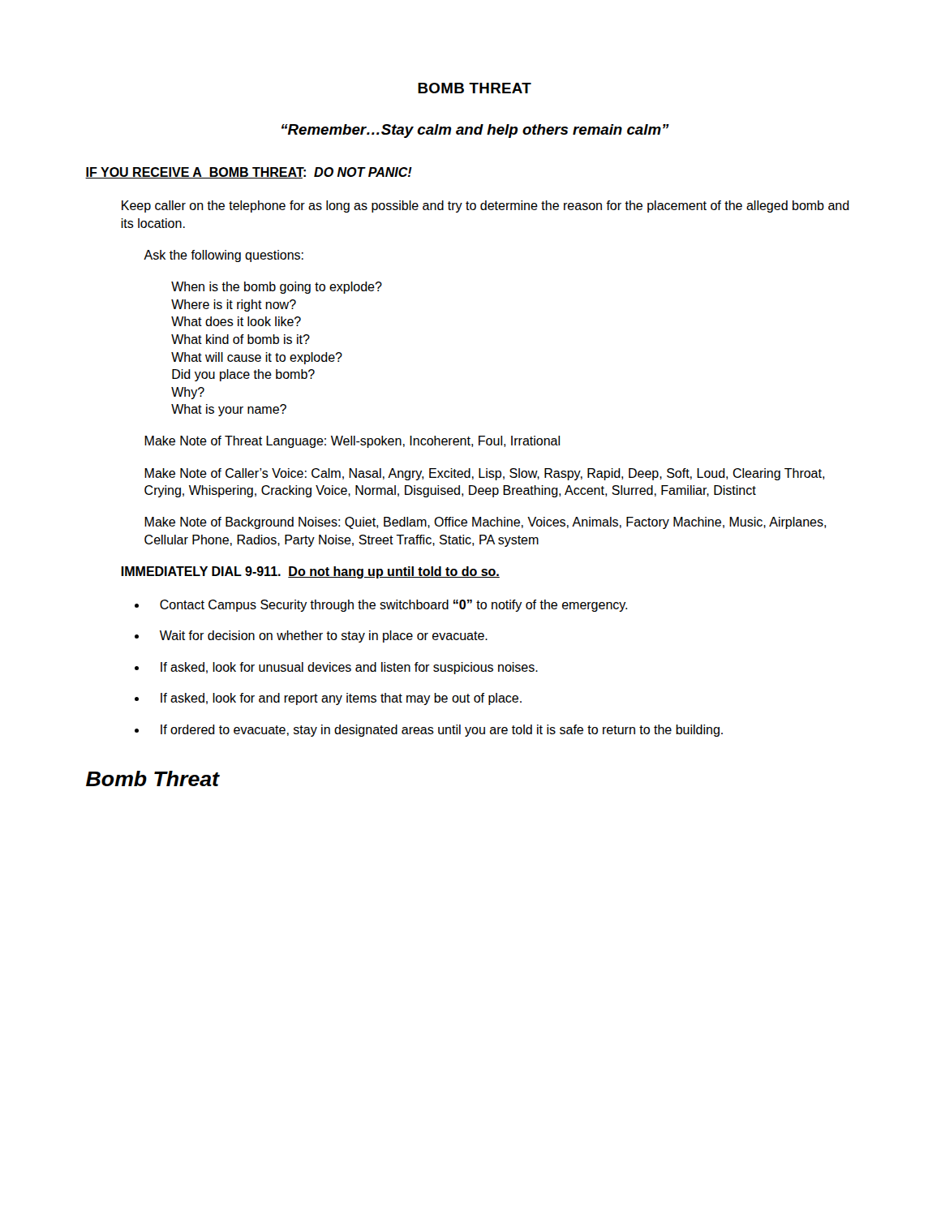BOMB THREAT
“Remember…Stay calm and help others remain calm”
IF YOU RECEIVE A BOMB THREAT: DO NOT PANIC!
Keep caller on the telephone for as long as possible and try to determine the reason for the placement of the alleged bomb and its location.
Ask the following questions:
When is the bomb going to explode?
Where is it right now?
What does it look like?
What kind of bomb is it?
What will cause it to explode?
Did you place the bomb?
Why?
What is your name?
Make Note of Threat Language: Well-spoken, Incoherent, Foul, Irrational
Make Note of Caller’s Voice: Calm, Nasal, Angry, Excited, Lisp, Slow, Raspy, Rapid, Deep, Soft, Loud, Clearing Throat, Crying, Whispering, Cracking Voice, Normal, Disguised, Deep Breathing, Accent, Slurred, Familiar, Distinct
Make Note of Background Noises: Quiet, Bedlam, Office Machine, Voices, Animals, Factory Machine, Music, Airplanes, Cellular Phone, Radios, Party Noise, Street Traffic, Static, PA system
IMMEDIATELY DIAL 9-911. Do not hang up until told to do so.
Contact Campus Security through the switchboard “0” to notify of the emergency.
Wait for decision on whether to stay in place or evacuate.
If asked, look for unusual devices and listen for suspicious noises.
If asked, look for and report any items that may be out of place.
If ordered to evacuate, stay in designated areas until you are told it is safe to return to the building.
Bomb Threat